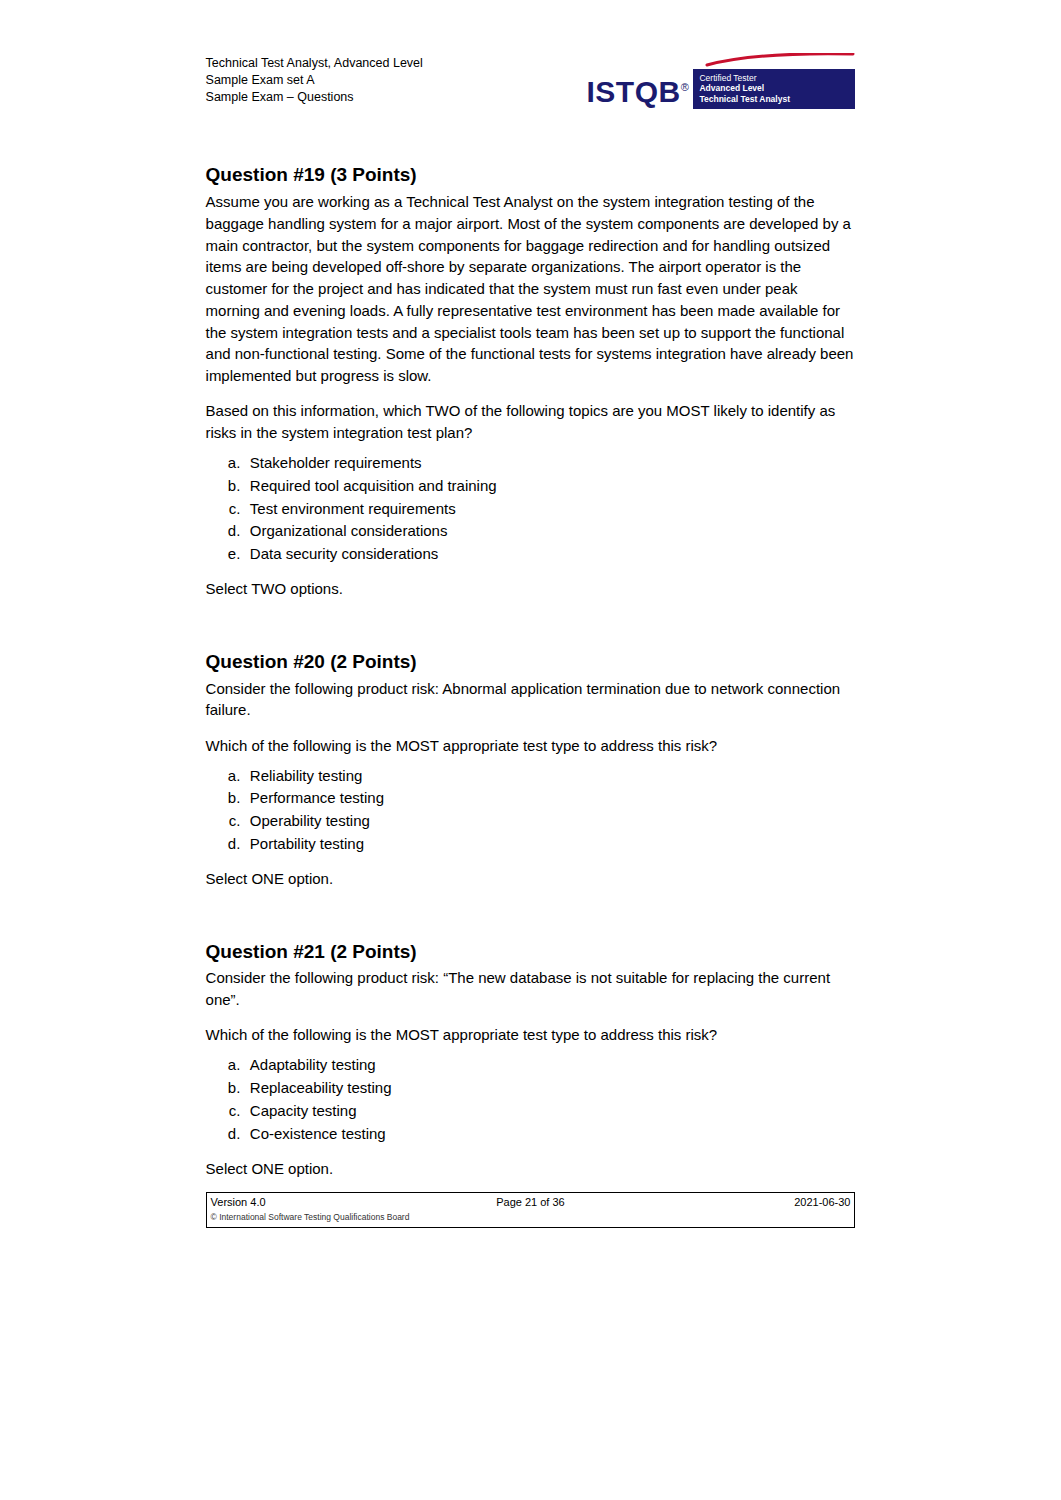Technical Test Analyst, Advanced Level
Sample Exam set A
Sample Exam – Questions
ISTQB®
Certified Tester
Advanced Level
Technical Test Analyst
Question #19 (3 Points)
Assume you are working as a Technical Test Analyst on the system integration testing of the baggage handling system for a major airport. Most of the system components are developed by a main contractor, but the system components for baggage redirection and for handling outsized items are being developed off-shore by separate organizations. The airport operator is the customer for the project and has indicated that the system must run fast even under peak morning and evening loads. A fully representative test environment has been made available for the system integration tests and a specialist tools team has been set up to support the functional and non-functional testing. Some of the functional tests for systems integration have already been implemented but progress is slow.
Based on this information, which TWO of the following topics are you MOST likely to identify as risks in the system integration test plan?
Stakeholder requirements
Required tool acquisition and training
Test environment requirements
Organizational considerations
Data security considerations
Select TWO options.
Question #20 (2 Points)
Consider the following product risk: Abnormal application termination due to network connection failure.
Which of the following is the MOST appropriate test type to address this risk?
Reliability testing
Performance testing
Operability testing
Portability testing
Select ONE option.
Question #21 (2 Points)
Consider the following product risk: “The new database is not suitable for replacing the current one”.
Which of the following is the MOST appropriate test type to address this risk?
Adaptability testing
Replaceability testing
Capacity testing
Co-existence testing
Select ONE option.
| Version 4.0 | Page 21 of 36 | 2021-06-30 |
| © International Software Testing Qualifications Board |